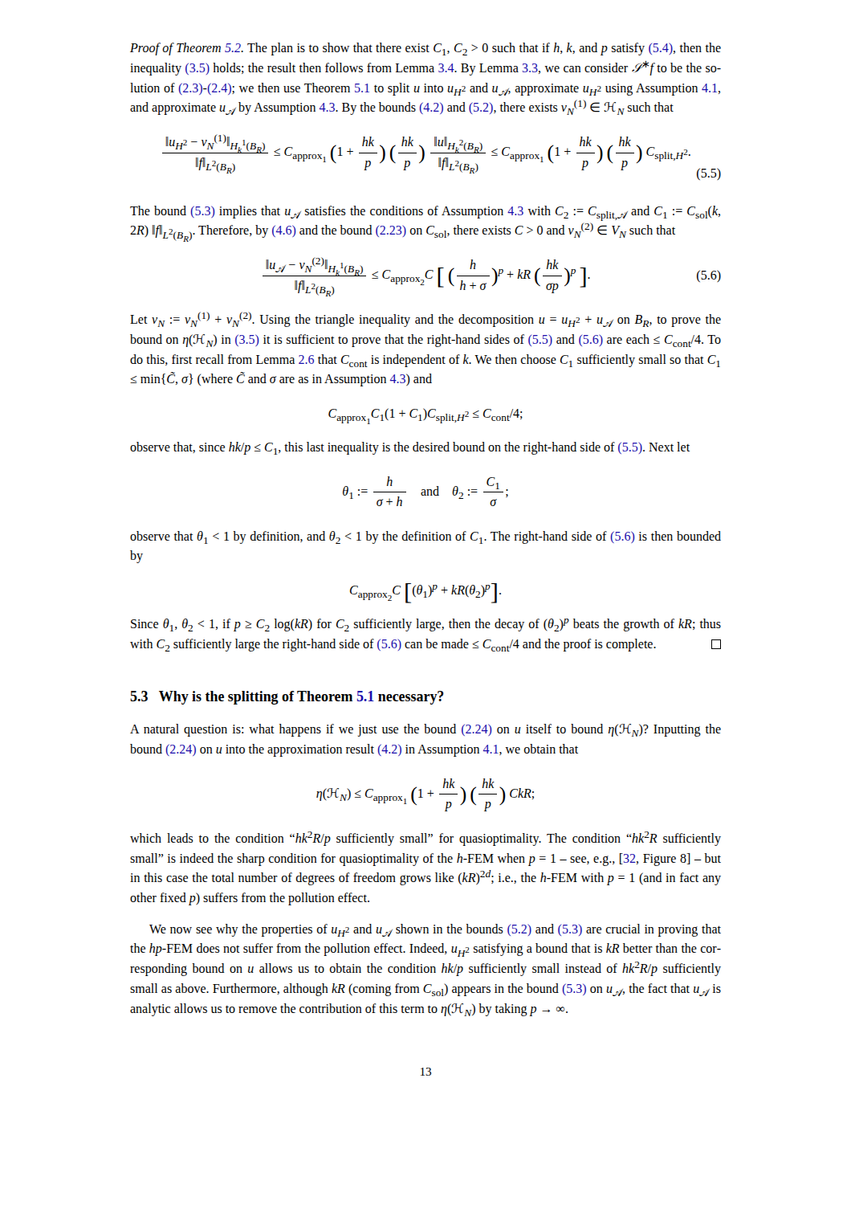Proof of Theorem 5.2. The plan is to show that there exist C1, C2 > 0 such that if h, k, and p satisfy (5.4), then the inequality (3.5) holds; the result then follows from Lemma 3.4. By Lemma 3.3, we can consider 𝒮∗f to be the solution of (2.3)-(2.4); we then use Theorem 5.1 to split u into uH2 and u𝒜, approximate uH2 using Assumption 4.1, and approximate u𝒜 by Assumption 4.3. By the bounds (4.2) and (5.2), there exists vN(1) ∈ ℋN such that
‖uH2 − vN(1)‖Hk1(BR) ‖f‖L2(BR) ≤ Capprox1 (1 + hk p) (hk p) ‖u‖Hk2(BR) ‖f‖L2(BR) ≤ Capprox1 (1 + hk p) (hk p) Csplit,H2. (5.5)
The bound (5.3) implies that u𝒜 satisfies the conditions of Assumption 4.3 with C2 := Csplit,𝒜 and C1 := Csol(k, 2R) ‖f‖L2(BR). Therefore, by (4.6) and the bound (2.23) on Csol, there exists C > 0 and vN(2) ∈ VN such that
‖u𝒜 − vN(2)‖Hk1(BR) ‖f‖L2(BR) ≤ Capprox2C [ (hh + σ)p + kR (hk σp)p ]. (5.6)
Let vN := vN(1) + vN(2). Using the triangle inequality and the decomposition u = uH2 + u𝒜 on BR, to prove the bound on η(ℋN) in (3.5) it is sufficient to prove that the right-hand sides of (5.5) and (5.6) are each ≤ Ccont/4. To do this, first recall from Lemma 2.6 that Ccont is independent of k. We then choose C1 sufficiently small so that C1 ≤ min{C̃, σ} (where C̃ and σ are as in Assumption 4.3) and
Capprox1C1(1 + C1)Csplit,H2 ≤ Ccont/4;
observe that, since hk/p ≤ C1, this last inequality is the desired bound on the right-hand side of (5.5). Next let
θ1 := hσ + h and θ2 := C1 σ;
observe that θ1 < 1 by definition, and θ2 < 1 by the definition of C1. The right-hand side of (5.6) is then bounded by
Capprox2C [(θ1)p + kR(θ2)p].
Since θ1, θ2 < 1, if p ≥ C2 log(kR) for C2 sufficiently large, then the decay of (θ2)p beats the growth of kR; thus with C2 sufficiently large the right-hand side of (5.6) can be made ≤ Ccont/4 and the proof is complete.
5.3 Why is the splitting of Theorem 5.1 necessary?
A natural question is: what happens if we just use the bound (2.24) on u itself to bound η(ℋN)? Inputting the bound (2.24) on u into the approximation result (4.2) in Assumption 4.1, we obtain that
η(ℋN) ≤ Capprox1 (1 + hk p) (hk p) CkR;
which leads to the condition “hk2R/p sufficiently small” for quasioptimality. The condition “hk2R sufficiently small” is indeed the sharp condition for quasioptimality of the h-FEM when p = 1 – see, e.g., [32, Figure 8] – but in this case the total number of degrees of freedom grows like (kR)2d; i.e., the h-FEM with p = 1 (and in fact any other fixed p) suffers from the pollution effect.
We now see why the properties of uH2 and u𝒜 shown in the bounds (5.2) and (5.3) are crucial in proving that the hp-FEM does not suffer from the pollution effect. Indeed, uH2 satisfying a bound that is kR better than the corresponding bound on u allows us to obtain the condition hk/p sufficiently small instead of hk2R/p sufficiently small as above. Furthermore, although kR (coming from Csol) appears in the bound (5.3) on u𝒜, the fact that u𝒜 is analytic allows us to remove the contribution of this term to η(ℋN) by taking p → ∞.
13